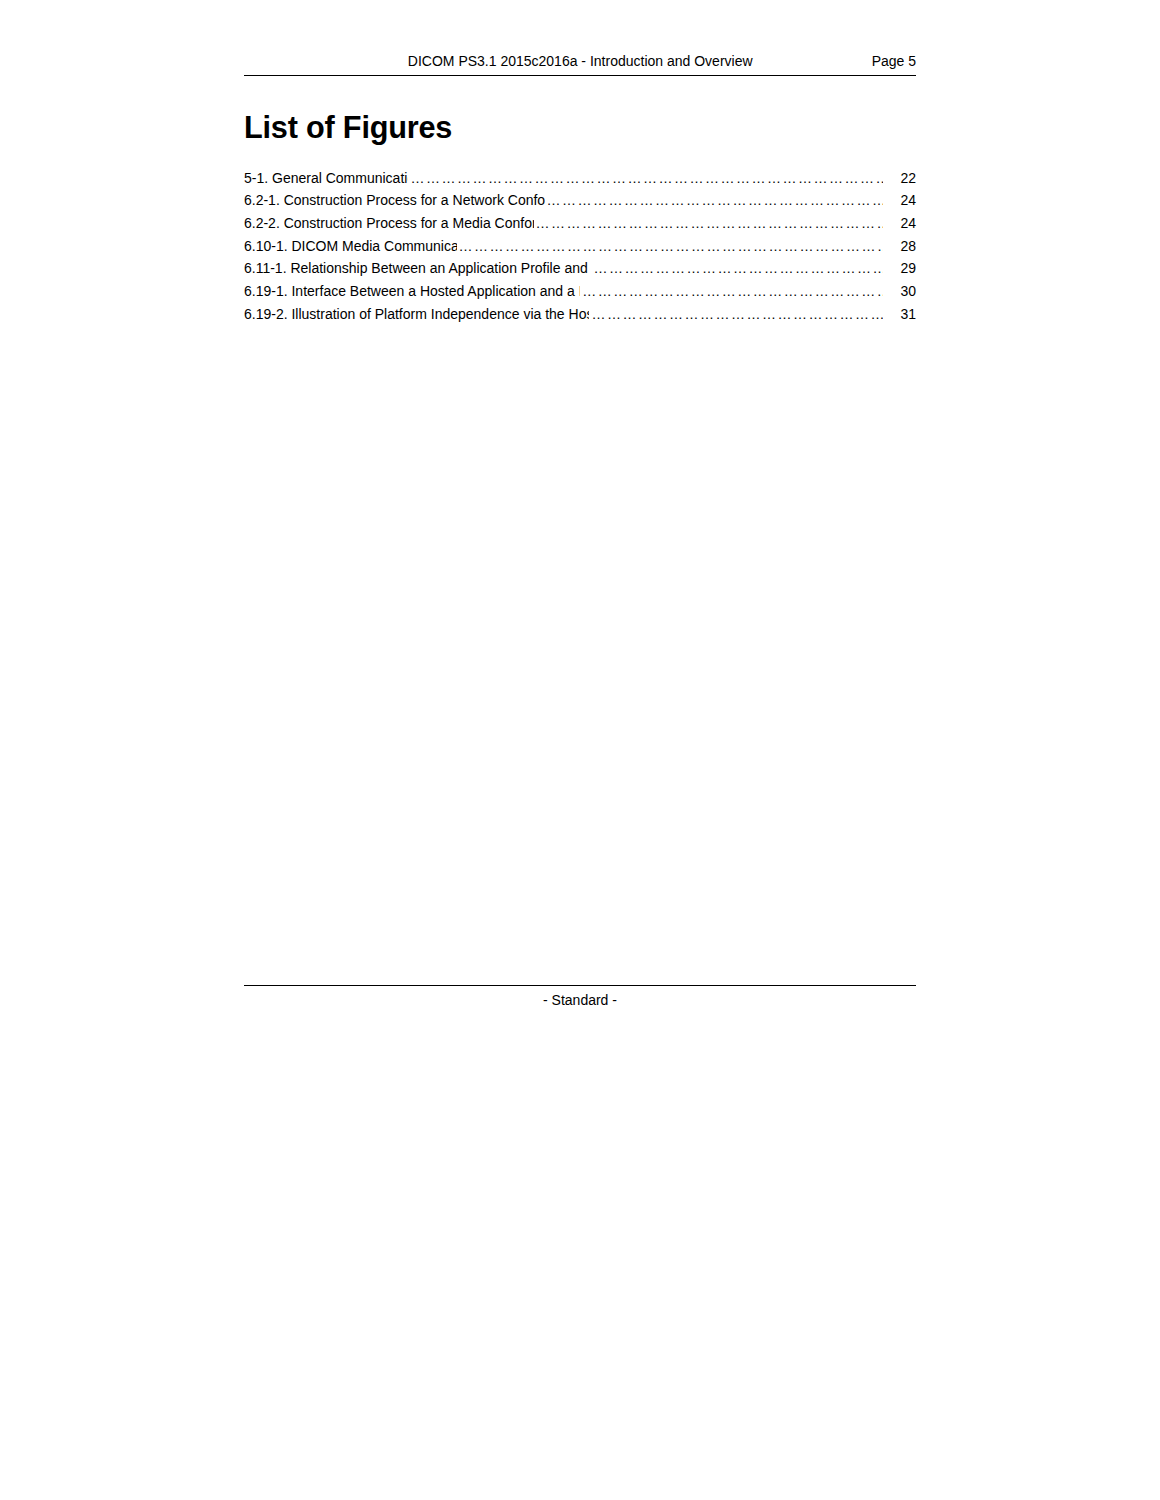DICOM PS3.1 2015c2016a - Introduction and Overview
Page 5
List of Figures
5-1. General Communication Model …………………………………………………………………………………………………………… 22
6.2-1. Construction Process for a Network Conformance Claim ………………………………………………………………………… 24
6.2-2. Construction Process for a Media Conformance Claim …………………………………………………………………………… 24
6.10-1. DICOM Media Communication Model ……………………………………………………………………………………………… 28
6.11-1. Relationship Between an Application Profile and Parts of DICOM ……………………………………………………………… 29
6.19-1. Interface Between a Hosted Application and a Hosting System ………………………………………………………………… 30
6.19-2. Illustration of Platform Independence via the Hosted Application ……………………………………………………………… 31
- Standard -